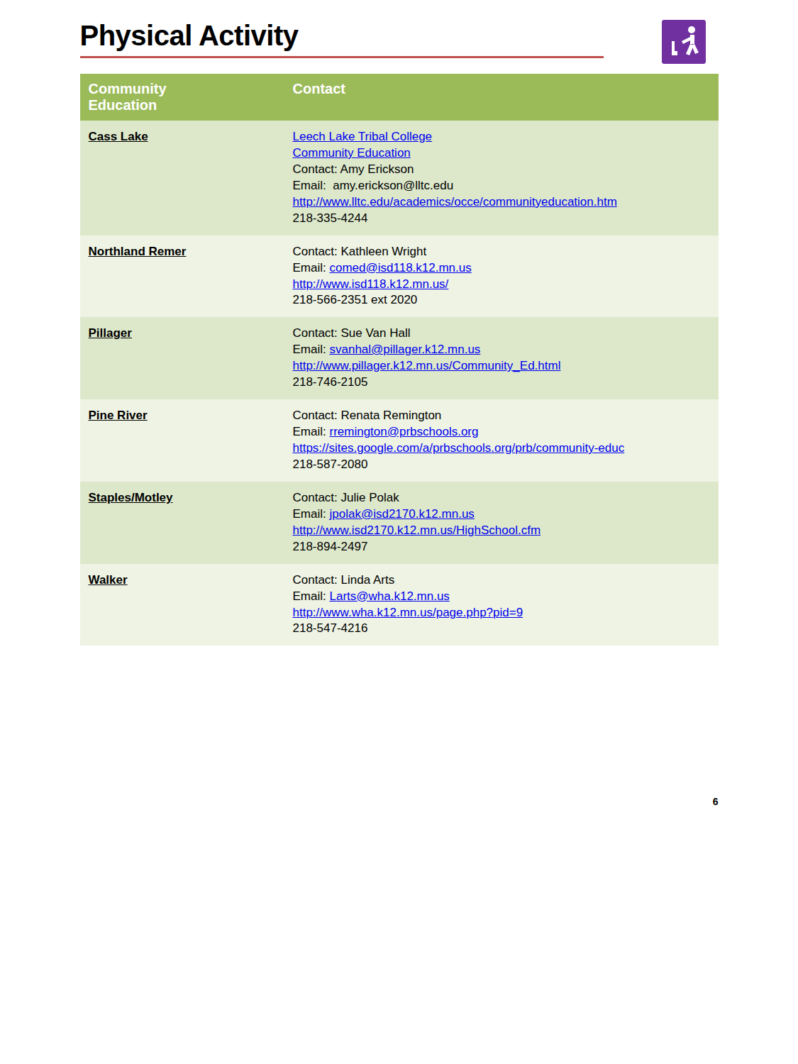Physical Activity
| Community Education | Contact |
| --- | --- |
| Cass Lake | Leech Lake Tribal College Community Education Contact: Amy Erickson Email: amy.erickson@lltc.edu http://www.lltc.edu/academics/occe/communityeducation.htm 218-335-4244 |
| Northland Remer | Contact: Kathleen Wright Email: comed@isd118.k12.mn.us http://www.isd118.k12.mn.us/ 218-566-2351 ext 2020 |
| Pillager | Contact: Sue Van Hall Email: svanhal@pillager.k12.mn.us http://www.pillager.k12.mn.us/Community_Ed.html 218-746-2105 |
| Pine River | Contact: Renata Remington Email: rremington@prbschools.org https://sites.google.com/a/prbschools.org/prb/community-educ 218-587-2080 |
| Staples/Motley | Contact: Julie Polak Email: jpolak@isd2170.k12.mn.us http://www.isd2170.k12.mn.us/HighSchool.cfm 218-894-2497 |
| Walker | Contact: Linda Arts Email: Larts@wha.k12.mn.us http://www.wha.k12.mn.us/page.php?pid=9 218-547-4216 |
6